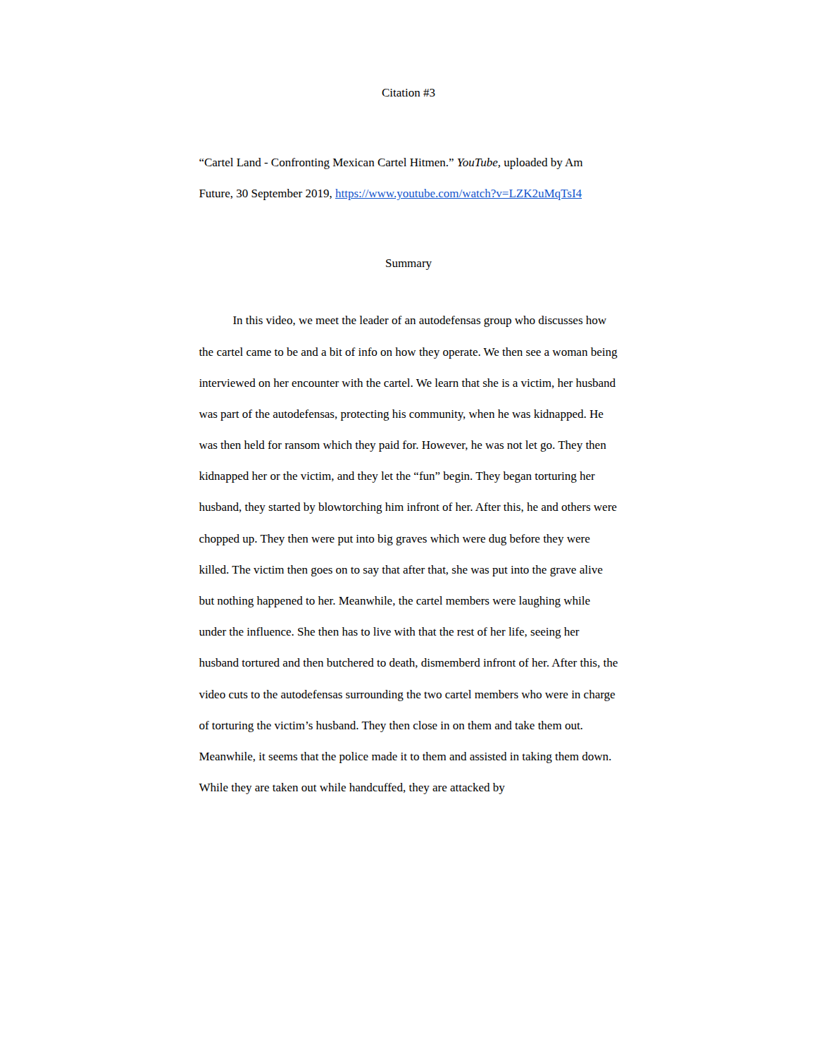Citation #3
“Cartel Land - Confronting Mexican Cartel Hitmen.” YouTube, uploaded by Am Future, 30 September 2019, https://www.youtube.com/watch?v=LZK2uMqTsI4
Summary
In this video, we meet the leader of an autodefensas group who discusses how the cartel came to be and a bit of info on how they operate. We then see a woman being interviewed on her encounter with the cartel. We learn that she is a victim, her husband was part of the autodefensas, protecting his community, when he was kidnapped. He was then held for ransom which they paid for. However, he was not let go. They then kidnapped her or the victim, and they let the “fun” begin. They began torturing her husband, they started by blowtorching him infront of her. After this, he and others were chopped up. They then were put into big graves which were dug before they were killed. The victim then goes on to say that after that, she was put into the grave alive but nothing happened to her. Meanwhile, the cartel members were laughing while under the influence. She then has to live with that the rest of her life, seeing her husband tortured and then butchered to death, dismemberd infront of her. After this, the video cuts to the autodefensas surrounding the two cartel members who were in charge of torturing the victim’s husband. They then close in on them and take them out. Meanwhile, it seems that the police made it to them and assisted in taking them down. While they are taken out while handcuffed, they are attacked by